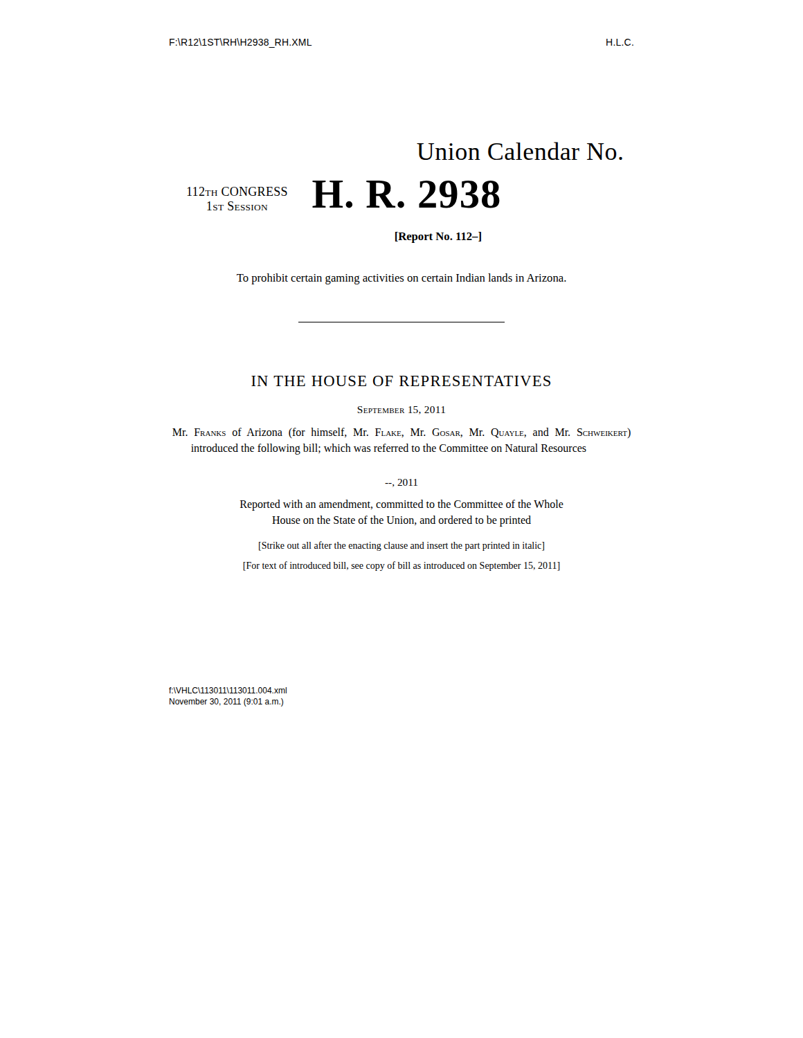F:\R12\1ST\RH\H2938_RH.XML
H.L.C.
Union Calendar No.
112TH CONGRESS
1ST SESSION
H. R. 2938
[Report No. 112–]
To prohibit certain gaming activities on certain Indian lands in Arizona.
IN THE HOUSE OF REPRESENTATIVES
September 15, 2011
Mr. Franks of Arizona (for himself, Mr. Flake, Mr. Gosar, Mr. Quayle, and Mr. Schweikert) introduced the following bill; which was referred to the Committee on Natural Resources
--, 2011
Reported with an amendment, committed to the Committee of the Whole
House on the State of the Union, and ordered to be printed
[Strike out all after the enacting clause and insert the part printed in italic]
[For text of introduced bill, see copy of bill as introduced on September 15, 2011]
f:\VHLC\113011\113011.004.xml
November 30, 2011 (9:01 a.m.)